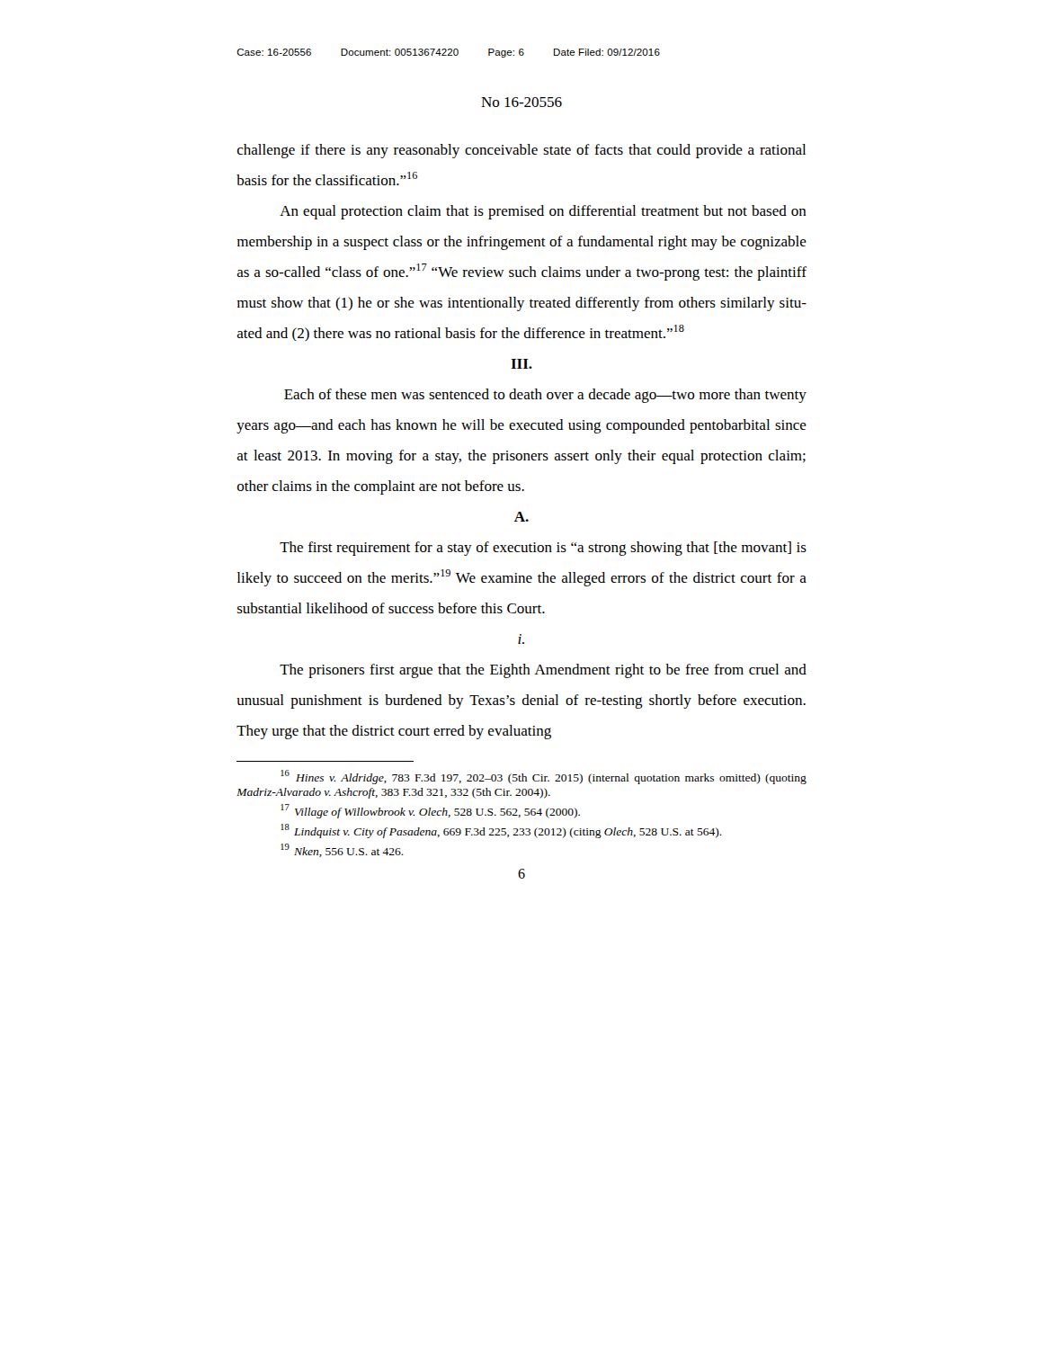Case: 16-20556 Document: 00513674220 Page: 6 Date Filed: 09/12/2016
No 16-20556
challenge if there is any reasonably conceivable state of facts that could provide a rational basis for the classification.”16
An equal protection claim that is premised on differential treatment but not based on membership in a suspect class or the infringement of a fundamental right may be cognizable as a so-called “class of one.”17 “We review such claims under a two-prong test: the plaintiff must show that (1) he or she was intentionally treated differently from others similarly situated and (2) there was no rational basis for the difference in treatment.”18
III.
Each of these men was sentenced to death over a decade ago—two more than twenty years ago—and each has known he will be executed using compounded pentobarbital since at least 2013. In moving for a stay, the prisoners assert only their equal protection claim; other claims in the complaint are not before us.
A.
The first requirement for a stay of execution is “a strong showing that [the movant] is likely to succeed on the merits.”19 We examine the alleged errors of the district court for a substantial likelihood of success before this Court.
i.
The prisoners first argue that the Eighth Amendment right to be free from cruel and unusual punishment is burdened by Texas’s denial of re-testing shortly before execution. They urge that the district court erred by evaluating
16 Hines v. Aldridge, 783 F.3d 197, 202–03 (5th Cir. 2015) (internal quotation marks omitted) (quoting Madriz-Alvarado v. Ashcroft, 383 F.3d 321, 332 (5th Cir. 2004)).
17 Village of Willowbrook v. Olech, 528 U.S. 562, 564 (2000).
18 Lindquist v. City of Pasadena, 669 F.3d 225, 233 (2012) (citing Olech, 528 U.S. at 564).
19 Nken, 556 U.S. at 426.
6